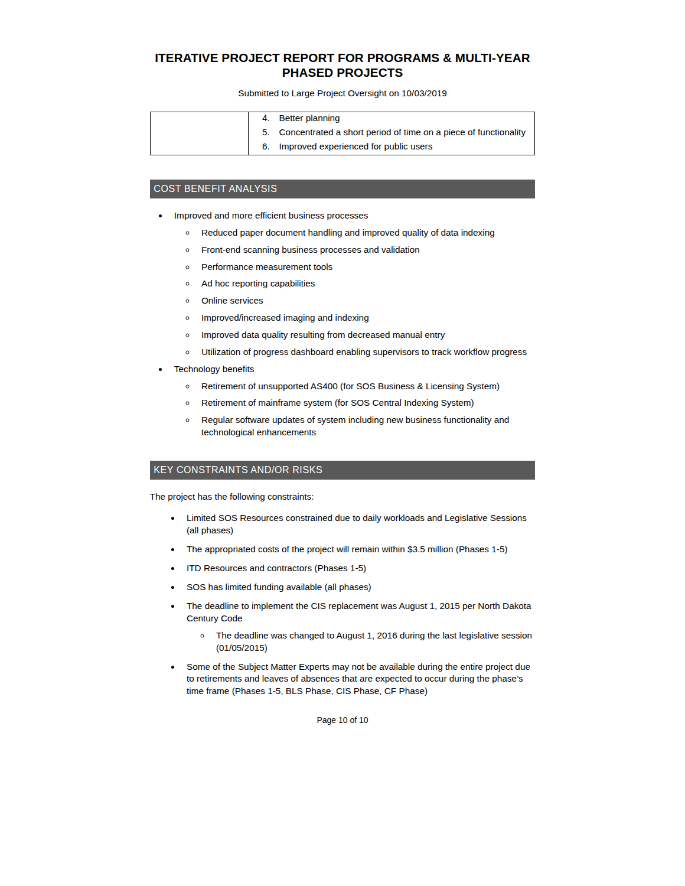ITERATIVE PROJECT REPORT FOR PROGRAMS & MULTI-YEAR PHASED PROJECTS
Submitted to Large Project Oversight on 10/03/2019
| | Better planning Concentrated a short period of time on a piece of functionality Improved experienced for public users |
COST BENEFIT ANALYSIS
Improved and more efficient business processes
Reduced paper document handling and improved quality of data indexing
Front-end scanning business processes and validation
Performance measurement tools
Ad hoc reporting capabilities
Online services
Improved/increased imaging and indexing
Improved data quality resulting from decreased manual entry
Utilization of progress dashboard enabling supervisors to track workflow progress
Technology benefits
Retirement of unsupported AS400 (for SOS Business & Licensing System)
Retirement of mainframe system (for SOS Central Indexing System)
Regular software updates of system including new business functionality and technological enhancements
KEY CONSTRAINTS AND/OR RISKS
The project has the following constraints:
Limited SOS Resources constrained due to daily workloads and Legislative Sessions (all phases)
The appropriated costs of the project will remain within $3.5 million (Phases 1-5)
ITD Resources and contractors (Phases 1-5)
SOS has limited funding available (all phases)
The deadline to implement the CIS replacement was August 1, 2015 per North Dakota Century Code
The deadline was changed to August 1, 2016 during the last legislative session (01/05/2015)
Some of the Subject Matter Experts may not be available during the entire project due to retirements and leaves of absences that are expected to occur during the phase’s time frame (Phases 1-5, BLS Phase, CIS Phase, CF Phase)
Page 10 of 10